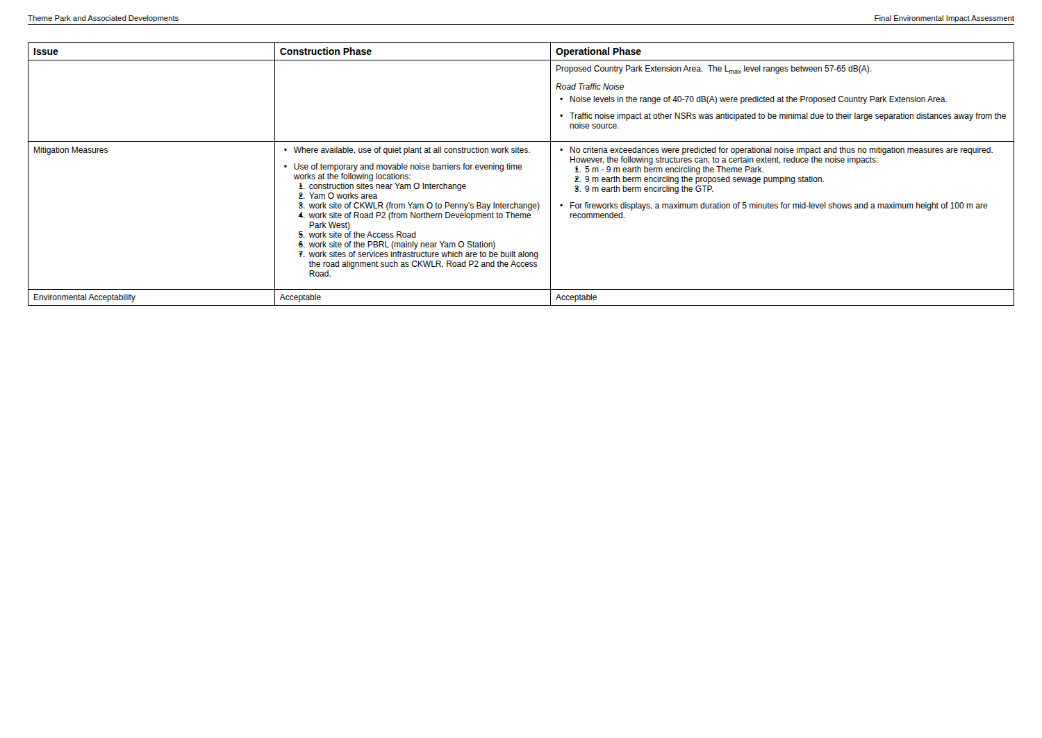Theme Park and Associated Developments Final Environmental Impact Assessment
| Issue | Construction Phase | Operational Phase |
| --- | --- | --- |
| | | Proposed Country Park Extension Area. The L max level ranges between 57-65 dB(A). Road Traffic Noise Noise levels in the range of 40-70 dB(A) were predicted at the Proposed Country Park Extension Area. Traffic noise impact at other NSRs was anticipated to be minimal due to their large separation distances away from the noise source. |
| Mitigation Measures | Where available, use of quiet plant at all construction work sites. Use of temporary and movable noise barriers for evening time works at the following locations: construction sites near Yam O Interchange Yam O works area work site of CKWLR (from Yam O to Penny’s Bay Interchange) work site of Road P2 (from Northern Development to Theme Park West) work site of the Access Road work site of the PBRL (mainly near Yam O Station) work sites of services infrastructure which are to be built along the road alignment such as CKWLR, Road P2 and the Access Road. | No criteria exceedances were predicted for operational noise impact and thus no mitigation measures are required. However, the following structures can, to a certain extent, reduce the noise impacts: 5 m - 9 m earth berm encircling the Theme Park. 9 m earth berm encircling the proposed sewage pumping station. 9 m earth berm encircling the GTP. For fireworks displays, a maximum duration of 5 minutes for mid-level shows and a maximum height of 100 m are recommended. |
| Environmental Acceptability | Acceptable | Acceptable |